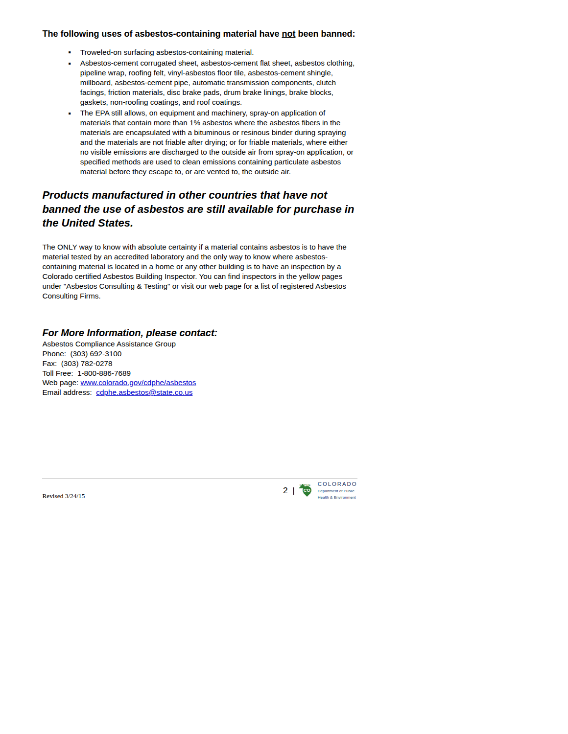The following uses of asbestos-containing material have not been banned:
Troweled-on surfacing asbestos-containing material.
Asbestos-cement corrugated sheet, asbestos-cement flat sheet, asbestos clothing, pipeline wrap, roofing felt, vinyl-asbestos floor tile, asbestos-cement shingle, millboard, asbestos-cement pipe, automatic transmission components, clutch facings, friction materials, disc brake pads, drum brake linings, brake blocks, gaskets, non-roofing coatings, and roof coatings.
The EPA still allows, on equipment and machinery, spray-on application of materials that contain more than 1% asbestos where the asbestos fibers in the materials are encapsulated with a bituminous or resinous binder during spraying and the materials are not friable after drying; or for friable materials, where either no visible emissions are discharged to the outside air from spray-on application, or specified methods are used to clean emissions containing particulate asbestos material before they escape to, or are vented to, the outside air.
Products manufactured in other countries that have not banned the use of asbestos are still available for purchase in the United States.
The ONLY way to know with absolute certainty if a material contains asbestos is to have the material tested by an accredited laboratory and the only way to know where asbestos-containing material is located in a home or any other building is to have an inspection by a Colorado certified Asbestos Building Inspector. You can find inspectors in the yellow pages under "Asbestos Consulting & Testing" or visit our web page for a list of registered Asbestos Consulting Firms.
For More Information, please contact:
Asbestos Compliance Assistance Group
Phone: (303) 692-3100
Fax: (303) 782-0278
Toll Free: 1-800-886-7689
Web page: www.colorado.gov/cdphe/asbestos
Email address: cdphe.asbestos@state.co.us
Revised 3/24/15
2 | CDPHE CO COLORADO
Department of Public
Health & Environment